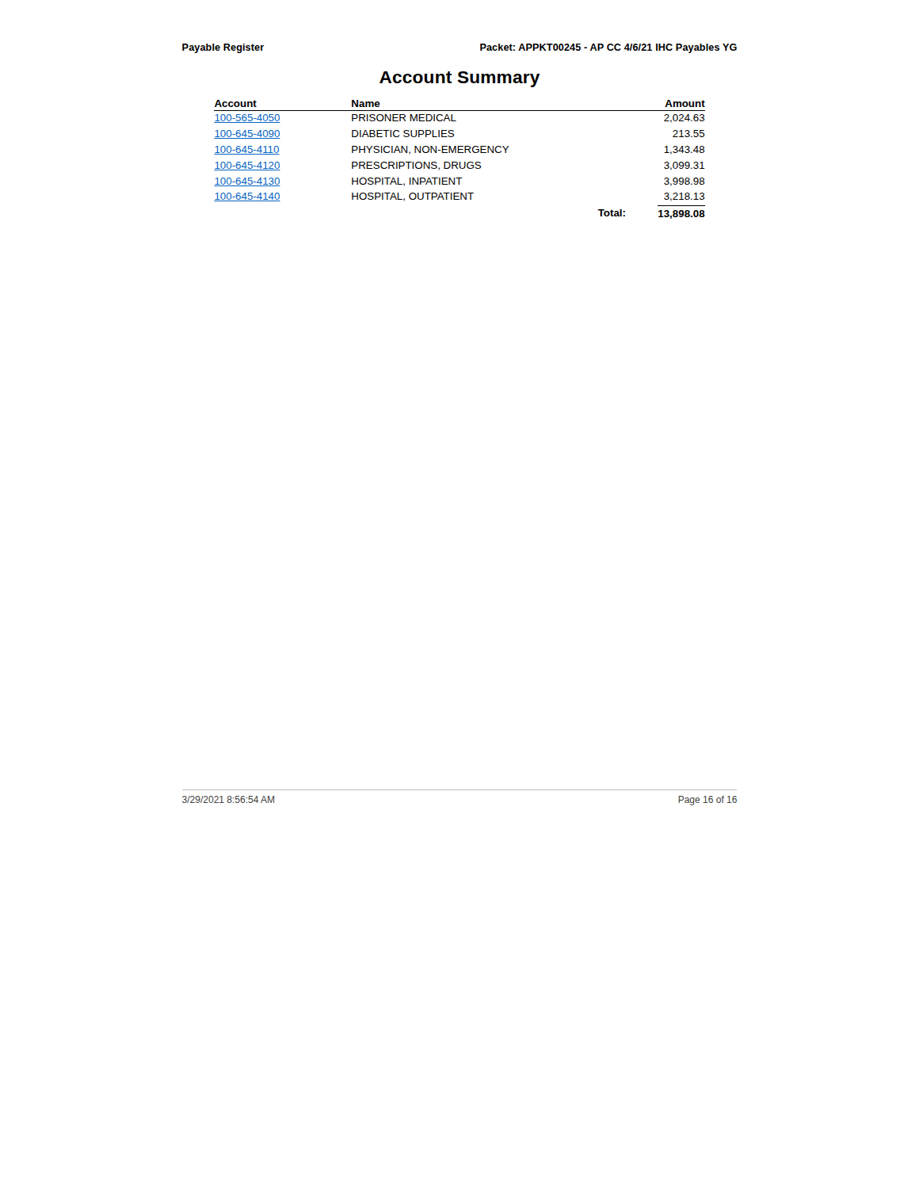Payable Register
Packet: APPKT00245 - AP CC 4/6/21 IHC Payables YG
Account Summary
| Account | Name | | Amount |
| --- | --- | --- | --- |
| 100-565-4050 | PRISONER MEDICAL | | 2,024.63 |
| 100-645-4090 | DIABETIC SUPPLIES | | 213.55 |
| 100-645-4110 | PHYSICIAN, NON-EMERGENCY | | 1,343.48 |
| 100-645-4120 | PRESCRIPTIONS, DRUGS | | 3,099.31 |
| 100-645-4130 | HOSPITAL, INPATIENT | | 3,998.98 |
| 100-645-4140 | HOSPITAL, OUTPATIENT | | 3,218.13 |
| | | Total: | 13,898.08 |
3/29/2021 8:56:54 AM
Page 16 of 16